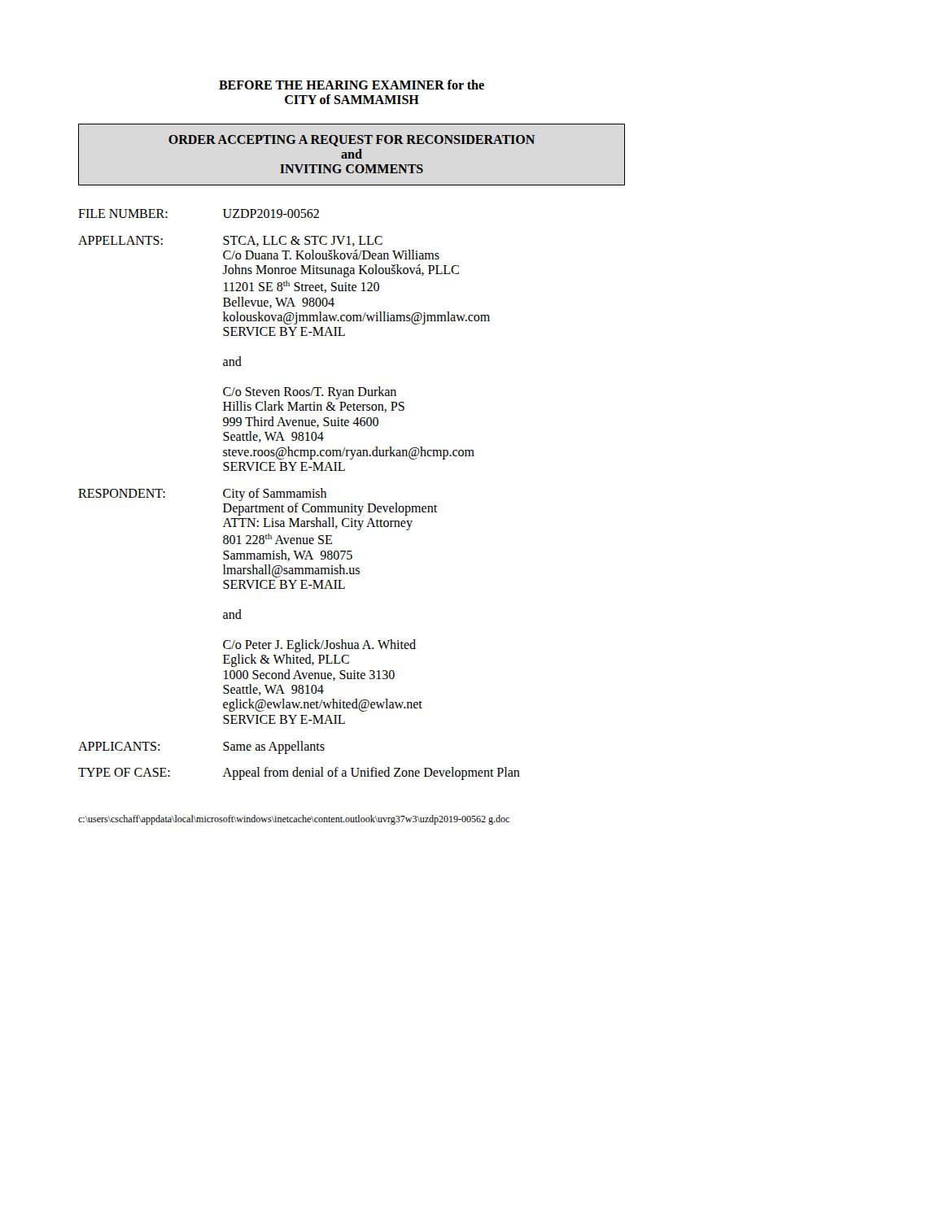BEFORE THE HEARING EXAMINER for the
CITY of SAMMAMISH
ORDER ACCEPTING A REQUEST FOR RECONSIDERATION and INVITING COMMENTS
| FILE NUMBER: | UZDP2019-00562 |
| APPELLANTS: | STCA, LLC & STC JV1, LLC C/o Duana T. Koloušková/Dean Williams Johns Monroe Mitsunaga Koloušková, PLLC 11201 SE 8 th Street, Suite 120 Bellevue, WA 98004 kolouskova@jmmlaw.com/williams@jmmlaw.com SERVICE BY E-MAIL and C/o Steven Roos/T. Ryan Durkan Hillis Clark Martin & Peterson, PS 999 Third Avenue, Suite 4600 Seattle, WA 98104 steve.roos@hcmp.com/ryan.durkan@hcmp.com SERVICE BY E-MAIL |
| RESPONDENT: | City of Sammamish Department of Community Development ATTN: Lisa Marshall, City Attorney 801 228 th Avenue SE Sammamish, WA 98075 lmarshall@sammamish.us SERVICE BY E-MAIL and C/o Peter J. Eglick/Joshua A. Whited Eglick & Whited, PLLC 1000 Second Avenue, Suite 3130 Seattle, WA 98104 eglick@ewlaw.net/whited@ewlaw.net SERVICE BY E-MAIL |
| APPLICANTS: | Same as Appellants |
| TYPE OF CASE: | Appeal from denial of a Unified Zone Development Plan |
c:\users\cschaff\appdata\local\microsoft\windows\inetcache\content.outlook\uvrg37w3\uzdp2019-00562 g.doc